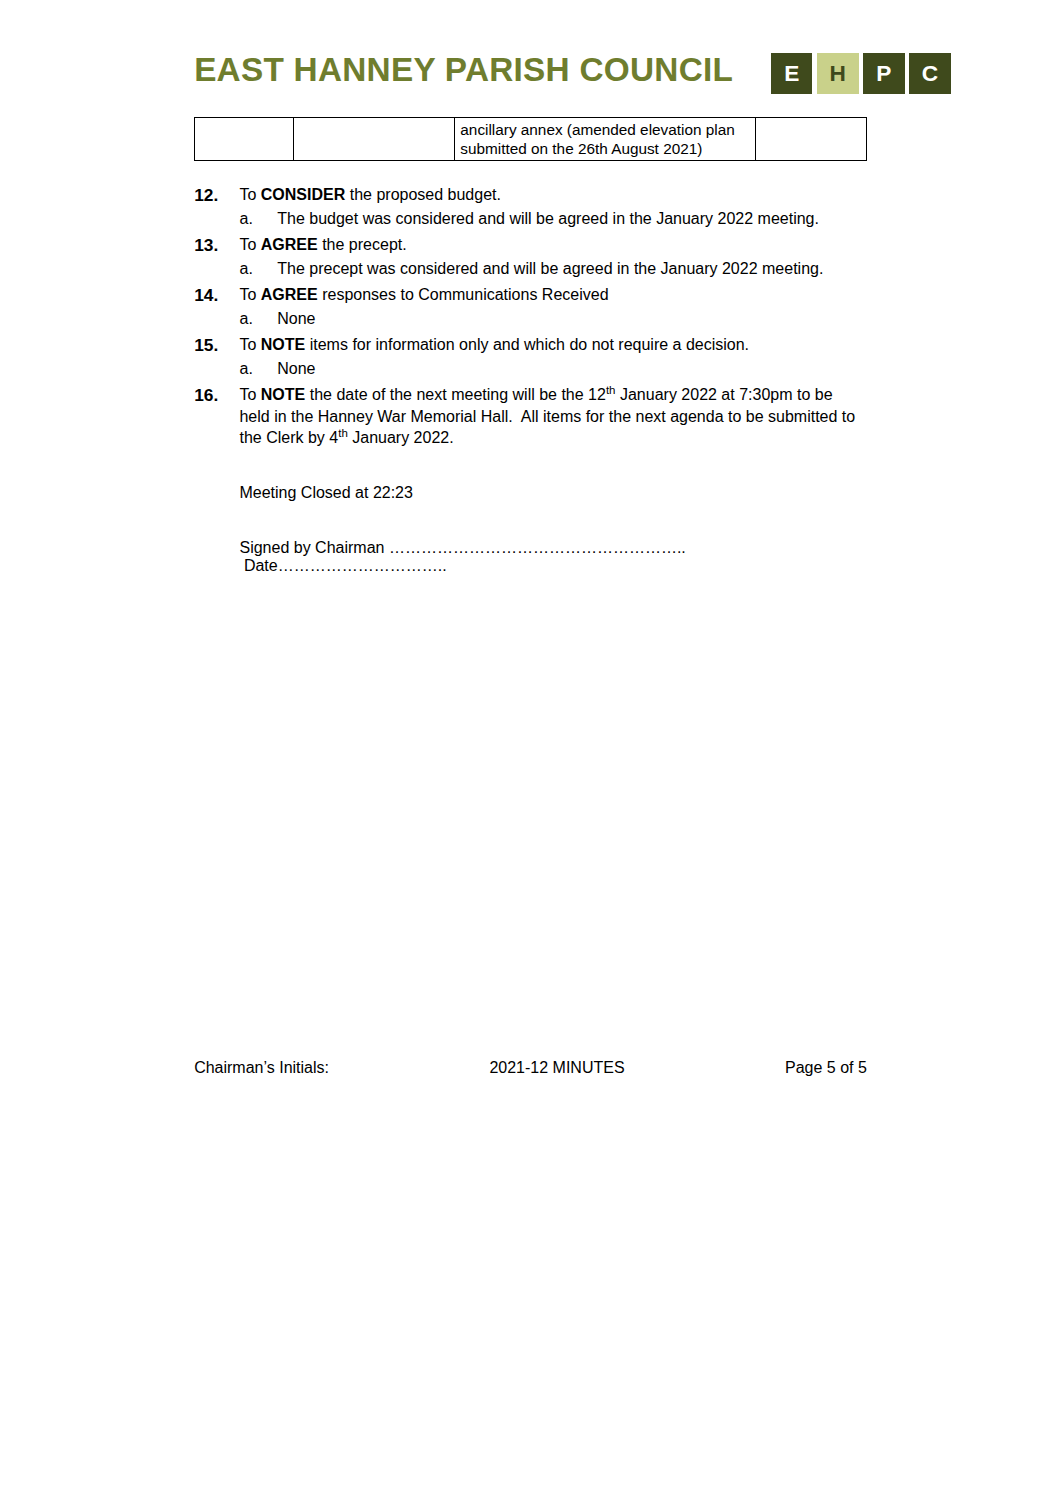EAST HANNEY PARISH COUNCIL
EHPC
| | | ancillary annex (amended elevation plan submitted on the 26th August 2021) | |
To CONSIDER the proposed budget.
The budget was considered and will be agreed in the January 2022 meeting.
To AGREE the precept.
The precept was considered and will be agreed in the January 2022 meeting.
To AGREE responses to Communications Received
None
To NOTE items for information only and which do not require a decision.
None
To NOTE the date of the next meeting will be the 12th January 2022 at 7:30pm to be held in the Hanney War Memorial Hall. All items for the next agenda to be submitted to the Clerk by 4th January 2022.
Meeting Closed at 22:23
Signed by Chairman ……………………………………………….. Date…………………………..
Chairman’s Initials:
2021-12 MINUTES
Page 5 of 5